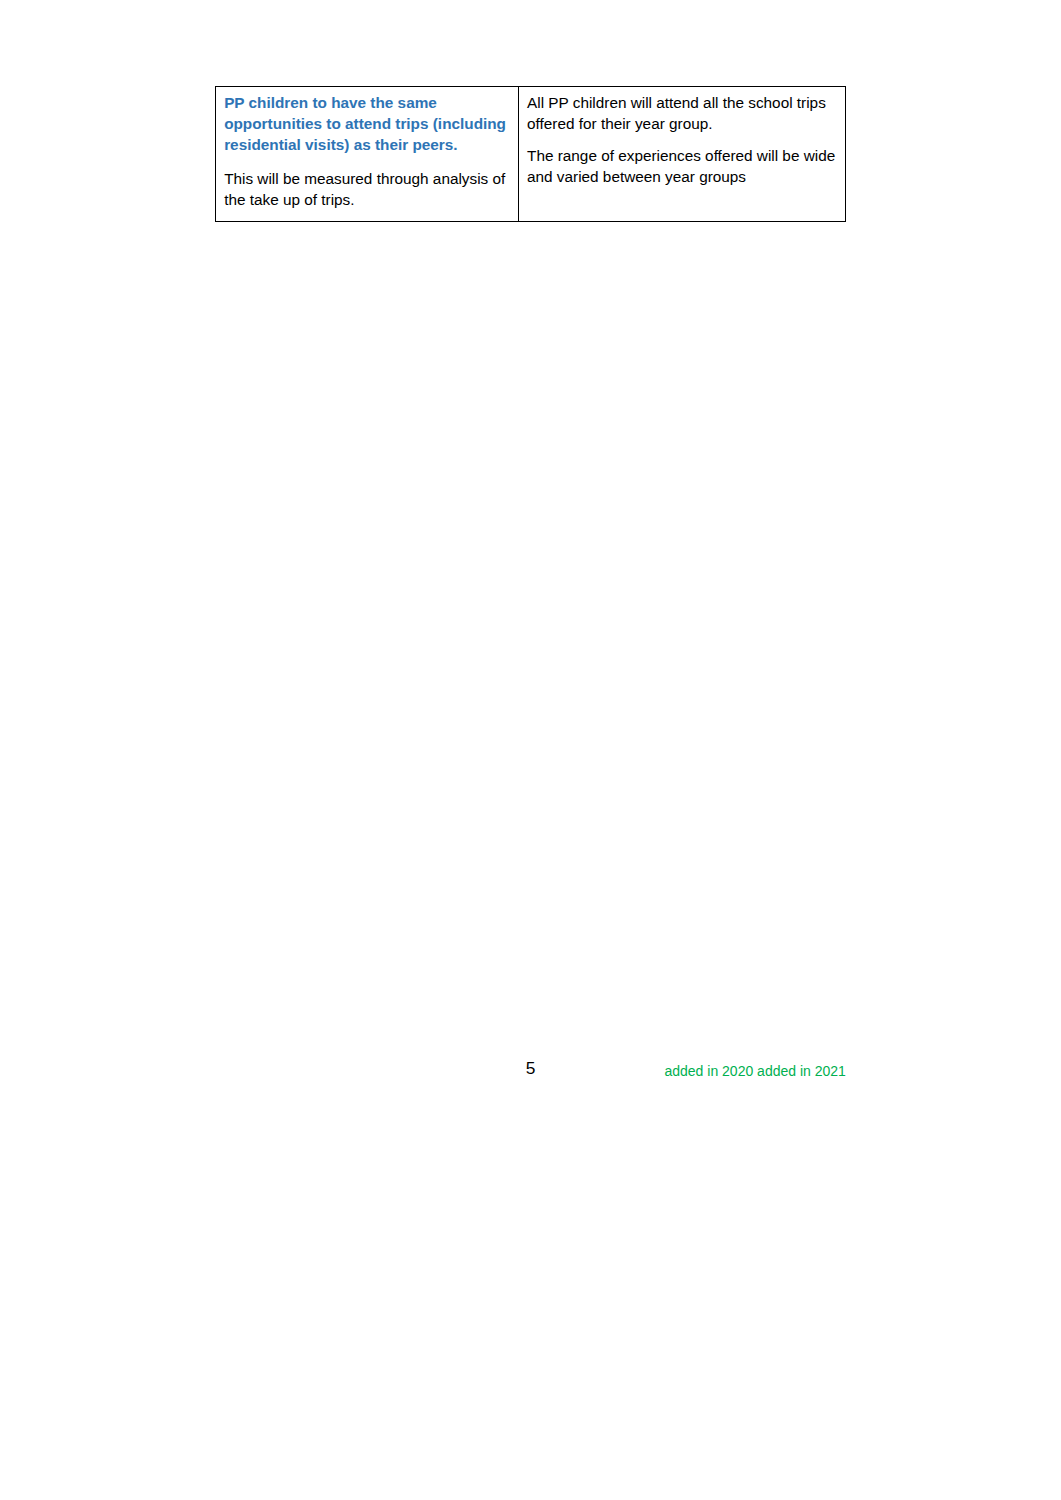| PP children to have the same opportunities to attend trips (including residential visits) as their peers. This will be measured through analysis of the take up of trips. | All PP children will attend all the school trips offered for their year group. The range of experiences offered will be wide and varied between year groups |
5
added in 2020 added in 2021